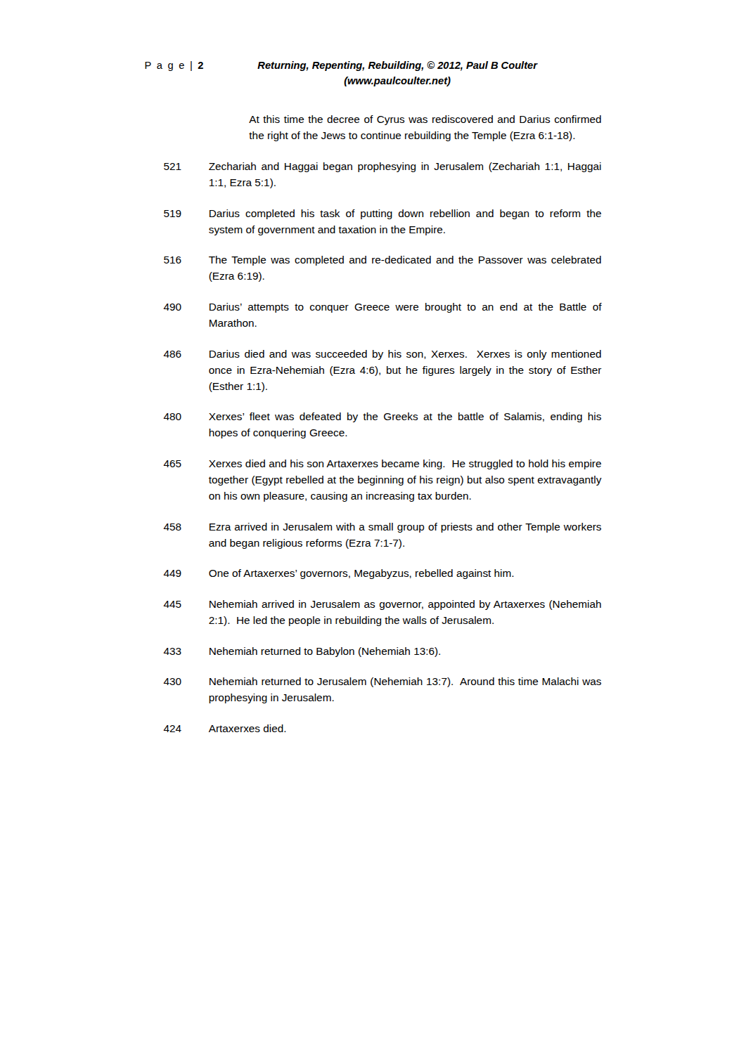P a g e | 2
Returning, Repenting, Rebuilding, © 2012, Paul B Coulter (www.paulcoulter.net)
At this time the decree of Cyrus was rediscovered and Darius confirmed the right of the Jews to continue rebuilding the Temple (Ezra 6:1-18).
521
Zechariah and Haggai began prophesying in Jerusalem (Zechariah 1:1, Haggai 1:1, Ezra 5:1).
519
Darius completed his task of putting down rebellion and began to reform the system of government and taxation in the Empire.
516
The Temple was completed and re-dedicated and the Passover was celebrated (Ezra 6:19).
490
Darius’ attempts to conquer Greece were brought to an end at the Battle of Marathon.
486
Darius died and was succeeded by his son, Xerxes. Xerxes is only mentioned once in Ezra-Nehemiah (Ezra 4:6), but he figures largely in the story of Esther (Esther 1:1).
480
Xerxes’ fleet was defeated by the Greeks at the battle of Salamis, ending his hopes of conquering Greece.
465
Xerxes died and his son Artaxerxes became king. He struggled to hold his empire together (Egypt rebelled at the beginning of his reign) but also spent extravagantly on his own pleasure, causing an increasing tax burden.
458
Ezra arrived in Jerusalem with a small group of priests and other Temple workers and began religious reforms (Ezra 7:1-7).
449
One of Artaxerxes’ governors, Megabyzus, rebelled against him.
445
Nehemiah arrived in Jerusalem as governor, appointed by Artaxerxes (Nehemiah 2:1). He led the people in rebuilding the walls of Jerusalem.
433
Nehemiah returned to Babylon (Nehemiah 13:6).
430
Nehemiah returned to Jerusalem (Nehemiah 13:7). Around this time Malachi was prophesying in Jerusalem.
424
Artaxerxes died.